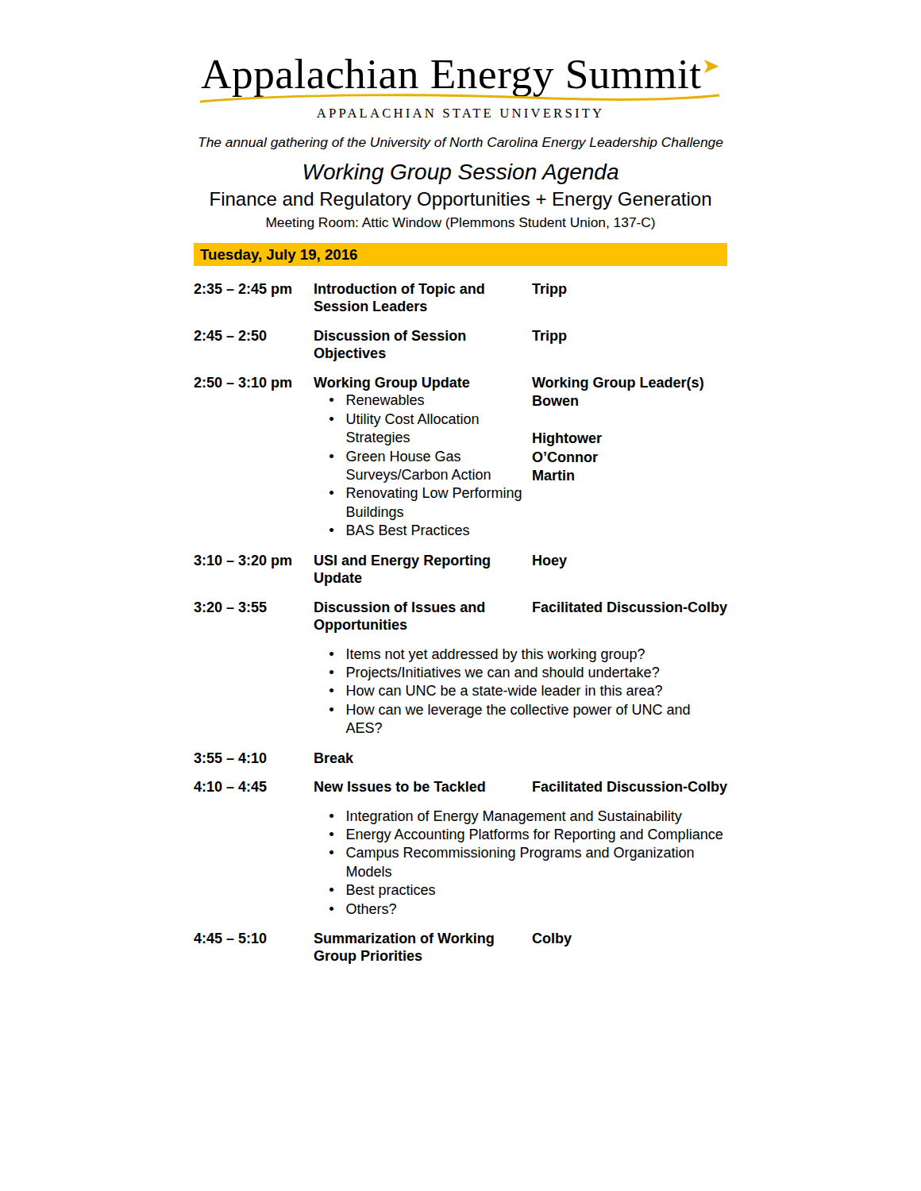Appalachian Energy Summit➤
APPALACHIAN STATE UNIVERSITY
The annual gathering of the University of North Carolina Energy Leadership Challenge
Working Group Session Agenda
Finance and Regulatory Opportunities + Energy Generation
Meeting Room: Attic Window (Plemmons Student Union, 137-C)
Tuesday, July 19, 2016
| 2:35 – 2:45 pm | Introduction of Topic and Session Leaders | Tripp |
| 2:45 – 2:50 | Discussion of Session Objectives | Tripp |
| 2:50 – 3:10 pm | Working Group Update Renewables Utility Cost Allocation Strategies Green House Gas Surveys/Carbon Action Renovating Low Performing Buildings BAS Best Practices | Working Group Leader(s) Bowen Hightower O’Connor Martin |
| 3:10 – 3:20 pm | USI and Energy Reporting Update | Hoey |
| 3:20 – 3:55 | Discussion of Issues and Opportunities | Facilitated Discussion-Colby |
| | Items not yet addressed by this working group? Projects/Initiatives we can and should undertake? How can UNC be a state-wide leader in this area? How can we leverage the collective power of UNC and AES? |
| 3:55 – 4:10 | Break | |
| 4:10 – 4:45 | New Issues to be Tackled | Facilitated Discussion-Colby |
| | Integration of Energy Management and Sustainability Energy Accounting Platforms for Reporting and Compliance Campus Recommissioning Programs and Organization Models Best practices Others? |
| 4:45 – 5:10 | Summarization of Working Group Priorities | Colby |